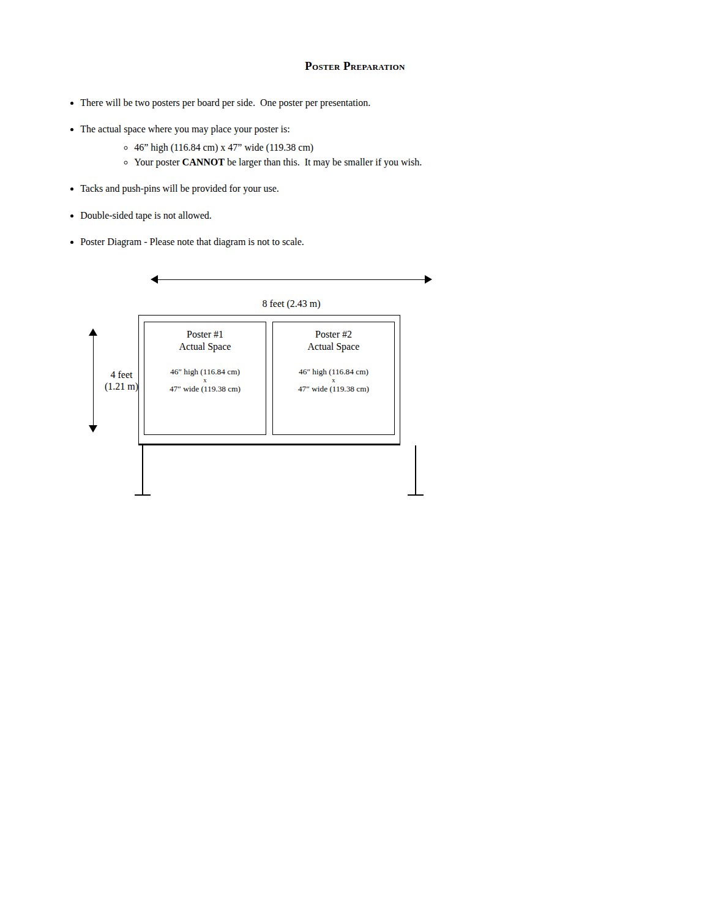Poster Preparation
There will be two posters per board per side. One poster per presentation.
The actual space where you may place your poster is:
46” high (116.84 cm) x 47” wide (119.38 cm)
Your poster CANNOT be larger than this. It may be smaller if you wish.
Tacks and push-pins will be provided for your use.
Double-sided tape is not allowed.
Poster Diagram - Please note that diagram is not to scale.
8 feet (2.43 m)
4 feet
(1.21 m)
Poster #1
Actual Space
46″ high (116.84 cm) x 47″ wide (119.38 cm)
Poster #2
Actual Space
46″ high (116.84 cm) x 47″ wide (119.38 cm)